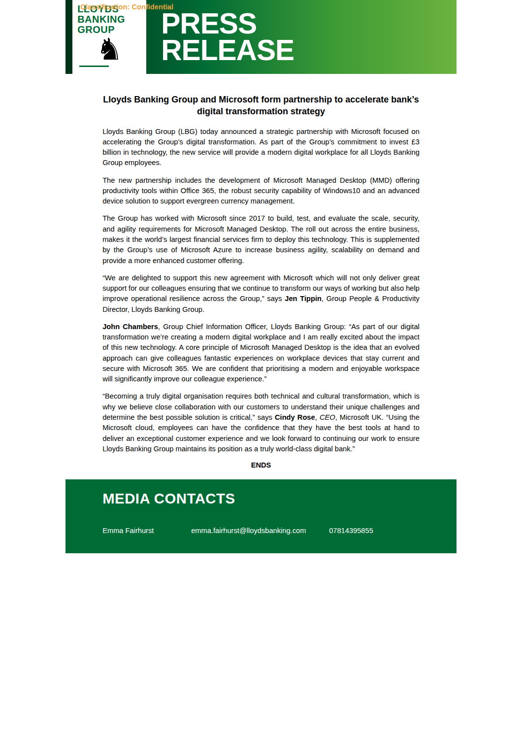Classification: Confidential
LLOYDS
BANKING
GROUP
♞
PRESS
RELEASE
Lloyds Banking Group and Microsoft form partnership to accelerate bank’s digital transformation strategy
Lloyds Banking Group (LBG) today announced a strategic partnership with Microsoft focused on accelerating the Group’s digital transformation. As part of the Group’s commitment to invest £3 billion in technology, the new service will provide a modern digital workplace for all Lloyds Banking Group employees.
The new partnership includes the development of Microsoft Managed Desktop (MMD) offering productivity tools within Office 365, the robust security capability of Windows10 and an advanced device solution to support evergreen currency management.
The Group has worked with Microsoft since 2017 to build, test, and evaluate the scale, security, and agility requirements for Microsoft Managed Desktop. The roll out across the entire business, makes it the world’s largest financial services firm to deploy this technology. This is supplemented by the Group’s use of Microsoft Azure to increase business agility, scalability on demand and provide a more enhanced customer offering.
“We are delighted to support this new agreement with Microsoft which will not only deliver great support for our colleagues ensuring that we continue to transform our ways of working but also help improve operational resilience across the Group,” says Jen Tippin, Group People & Productivity Director, Lloyds Banking Group.
John Chambers, Group Chief Information Officer, Lloyds Banking Group: “As part of our digital transformation we’re creating a modern digital workplace and I am really excited about the impact of this new technology. A core principle of Microsoft Managed Desktop is the idea that an evolved approach can give colleagues fantastic experiences on workplace devices that stay current and secure with Microsoft 365. We are confident that prioritising a modern and enjoyable workspace will significantly improve our colleague experience.”
“Becoming a truly digital organisation requires both technical and cultural transformation, which is why we believe close collaboration with our customers to understand their unique challenges and determine the best possible solution is critical,” says Cindy Rose, CEO, Microsoft UK. “Using the Microsoft cloud, employees can have the confidence that they have the best tools at hand to deliver an exceptional customer experience and we look forward to continuing our work to ensure Lloyds Banking Group maintains its position as a truly world-class digital bank.”
ENDS
MEDIA CONTACTS
Emma Fairhurst
emma.fairhurst@lloydsbanking.com
07814395855